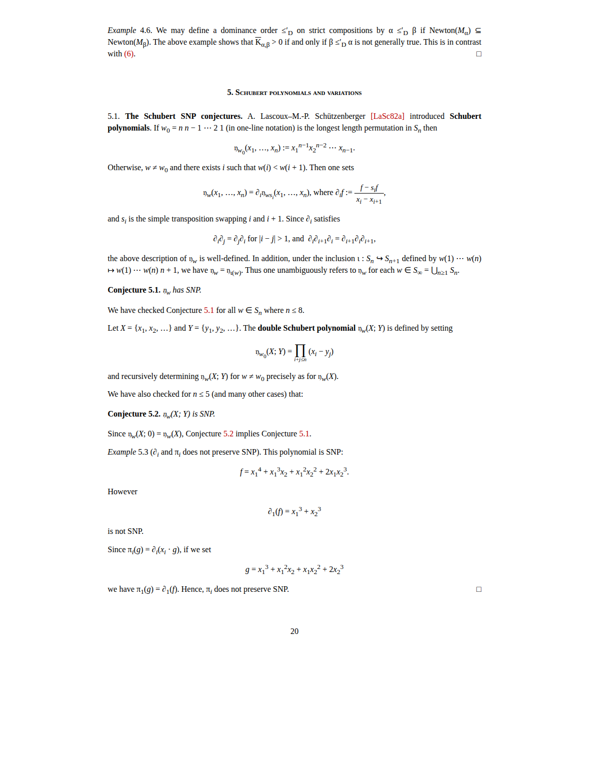Example 4.6. We may define a dominance order ≤′D on strict compositions by α ≤′D β if Newton(Mα) ⊆ Newton(Mβ). The above example shows that Kα,β > 0 if and only if β ≤′D α is not generally true. This is in contrast with (6). □
5. Schubert polynomials and variations
5.1. The Schubert SNP conjectures. A. Lascoux–M.-P. Schützenberger [LaSc82a] introduced Schubert polynomials. If w0 = n n − 1 ⋯ 2 1 (in one-line notation) is the longest length permutation in Sn then
𝔶w0(x1, …, xn) := x1n−1x2n−2 ⋯ xn−1.
Otherwise, w ≠ w0 and there exists i such that w(i) < w(i + 1). Then one sets
𝔶w(x1, …, xn) = ∂i𝔶wsi(x1, …, xn), where ∂if := f − sif xi − xi+1,
and si is the simple transposition swapping i and i + 1. Since ∂i satisfies
∂i∂j = ∂j∂i for |i − j| > 1, and ∂i∂i+1∂i = ∂i+1∂i∂i+1,
the above description of 𝔶w is well-defined. In addition, under the inclusion ι : Sn ↪ Sn+1 defined by w(1) ⋯ w(n) ↦ w(1) ⋯ w(n) n + 1, we have 𝔶w = 𝔶ι(w). Thus one unambiguously refers to 𝔶w for each w ∈ S∞ = ⋃n≥1 Sn.
Conjecture 5.1. 𝔶w has SNP.
We have checked Conjecture 5.1 for all w ∈ Sn where n ≤ 8.
Let X = {x1, x2, …} and Y = {y1, y2, …}. The double Schubert polynomial 𝔶w(X; Y) is defined by setting
𝔶w0(X; Y) = ∏i+j≤n (xi − yj)
and recursively determining 𝔶w(X; Y) for w ≠ w0 precisely as for 𝔶w(X).
We have also checked for n ≤ 5 (and many other cases) that:
Conjecture 5.2. 𝔶w(X; Y) is SNP.
Since 𝔶w(X; 0) = 𝔶w(X), Conjecture 5.2 implies Conjecture 5.1.
Example 5.3 (∂i and πi does not preserve SNP). This polynomial is SNP:
f = x14 + x13x2 + x12x22 + 2x1x23.
However
∂1(f) = x13 + x23
is not SNP.
Since πi(g) = ∂i(xi · g), if we set
g = x13 + x12x2 + x1x22 + 2x23
we have π1(g) = ∂1(f). Hence, πi does not preserve SNP. □
20